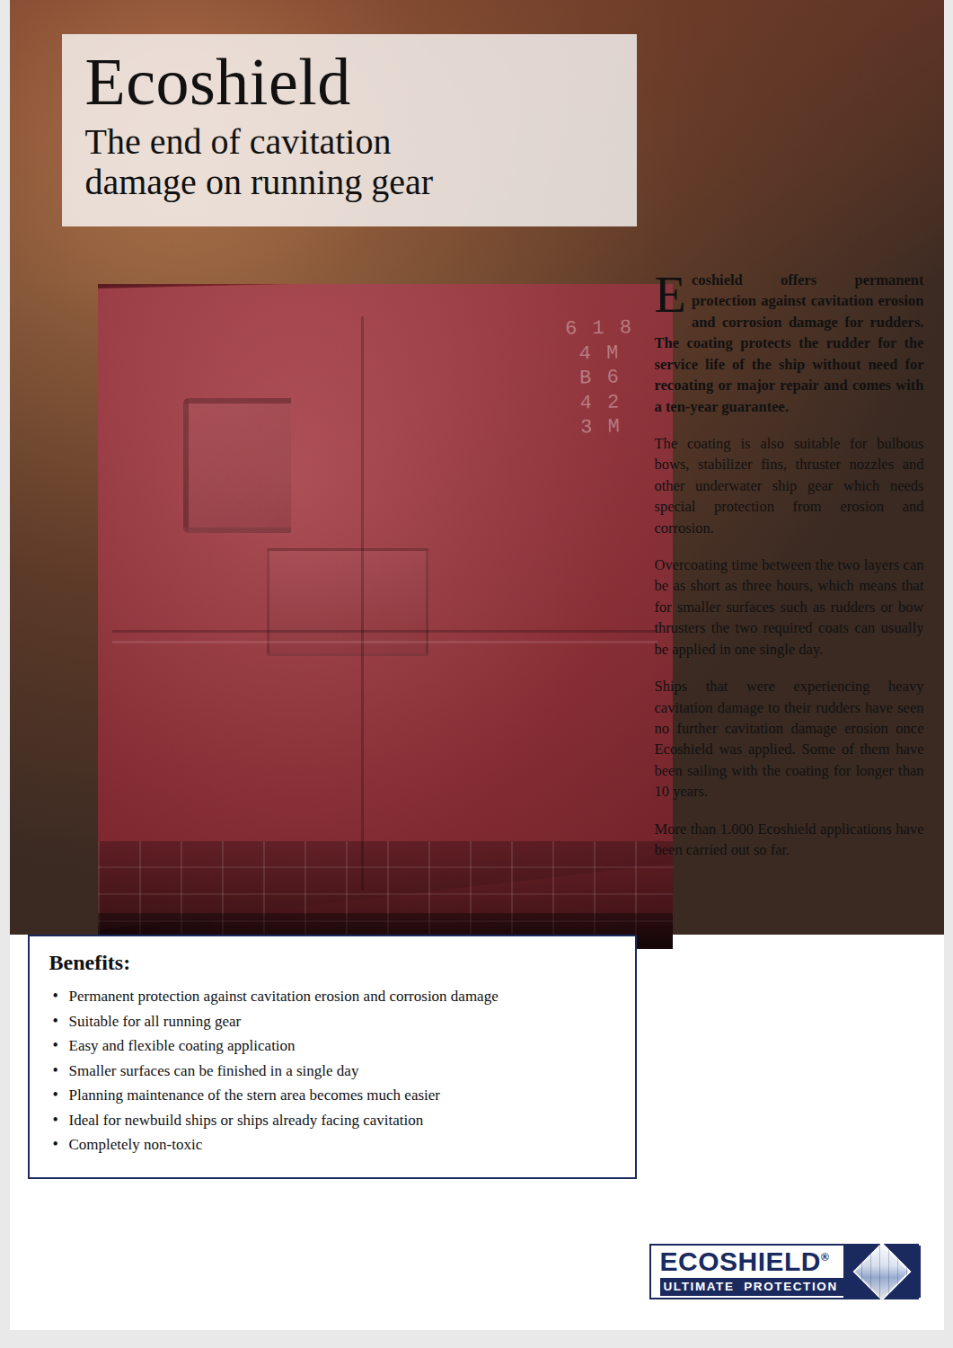Ecoshield
The end of cavitation
damage on running gear
6 1 8
4 M
B 6
4 2
3 M
Ecoshield offers permanent protection against cavitation erosion and corrosion damage for rudders. The coating protects the rudder for the service life of the ship without need for recoating or major repair and comes with a ten-year guarantee.
The coating is also suitable for bulbous bows, stabilizer fins, thruster nozzles and other underwater ship gear which needs special protection from erosion and corrosion.
Overcoating time between the two layers can be as short as three hours, which means that for smaller surfaces such as rudders or bow thrusters the two required coats can usually be applied in one single day.
Ships that were experiencing heavy cavitation damage to their rudders have seen no further cavitation damage erosion once Ecoshield was applied. Some of them have been sailing with the coating for longer than 10 years.
More than 1.000 Ecoshield applications have been carried out so far.
Benefits:
Permanent protection against cavitation erosion and corrosion damage
Suitable for all running gear
Easy and flexible coating application
Smaller surfaces can be finished in a single day
Planning maintenance of the stern area becomes much easier
Ideal for newbuild ships or ships already facing cavitation
Completely non-toxic
ECOSHIELD®
ULTIMATE PROTECTION